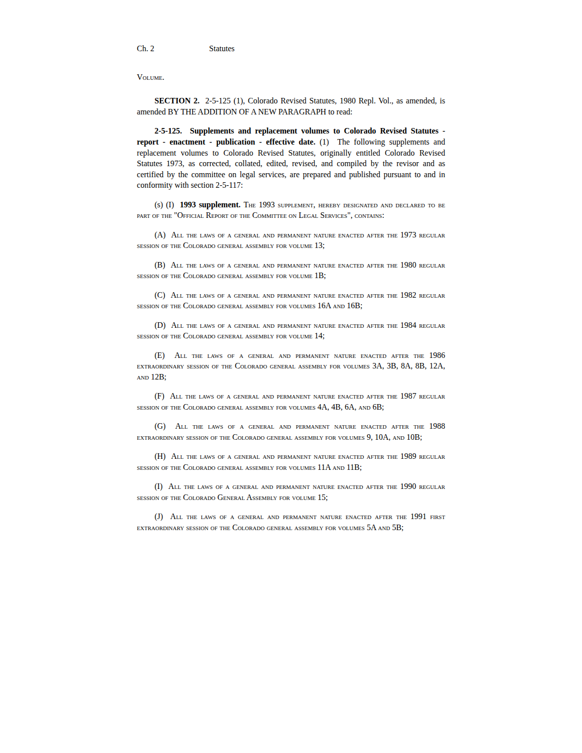Ch. 2
Statutes
Volume.
SECTION 2. 2-5-125 (1), Colorado Revised Statutes, 1980 Repl. Vol., as amended, is amended BY THE ADDITION OF A NEW PARAGRAPH to read:
2-5-125. Supplements and replacement volumes to Colorado Revised Statutes - report - enactment - publication - effective date. (1) The following supplements and replacement volumes to Colorado Revised Statutes, originally entitled Colorado Revised Statutes 1973, as corrected, collated, edited, revised, and compiled by the revisor and as certified by the committee on legal services, are prepared and published pursuant to and in conformity with section 2-5-117:
(s) (I) 1993 supplement. The 1993 supplement, hereby designated and declared to be part of the "Official Report of the Committee on Legal Services", contains:
(A) All the laws of a general and permanent nature enacted after the 1973 regular session of the Colorado general assembly for volume 13;
(B) All the laws of a general and permanent nature enacted after the 1980 regular session of the Colorado general assembly for volume 1B;
(C) All the laws of a general and permanent nature enacted after the 1982 regular session of the Colorado general assembly for volumes 16A and 16B;
(D) All the laws of a general and permanent nature enacted after the 1984 regular session of the Colorado general assembly for volume 14;
(E) All the laws of a general and permanent nature enacted after the 1986 extraordinary session of the Colorado general assembly for volumes 3A, 3B, 8A, 8B, 12A, and 12B;
(F) All the laws of a general and permanent nature enacted after the 1987 regular session of the Colorado general assembly for volumes 4A, 4B, 6A, and 6B;
(G) All the laws of a general and permanent nature enacted after the 1988 extraordinary session of the Colorado general assembly for volumes 9, 10A, and 10B;
(H) All the laws of a general and permanent nature enacted after the 1989 regular session of the Colorado general assembly for volumes 11A and 11B;
(I) All the laws of a general and permanent nature enacted after the 1990 regular session of the Colorado General Assembly for volume 15;
(J) All the laws of a general and permanent nature enacted after the 1991 first extraordinary session of the Colorado general assembly for volumes 5A and 5B;